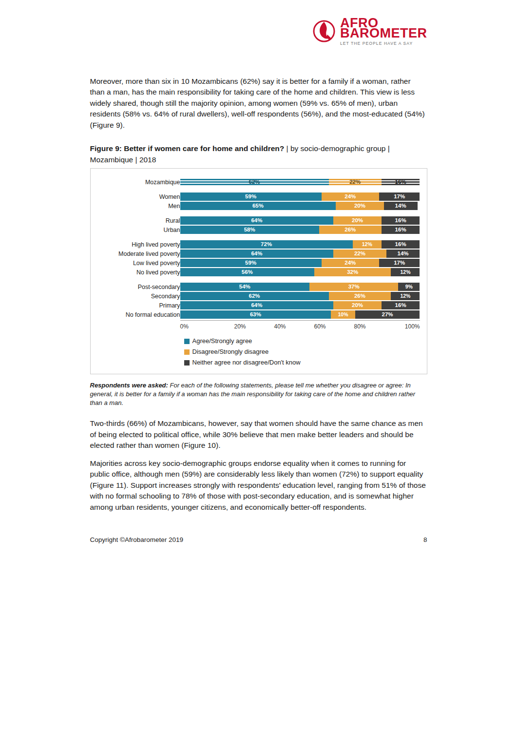AFRO BAROMETER LET THE PEOPLE HAVE A SAY
Moreover, more than six in 10 Mozambicans (62%) say it is better for a family if a woman, rather than a man, has the main responsibility for taking care of the home and children. This view is less widely shared, though still the majority opinion, among women (59% vs. 65% of men), urban residents (58% vs. 64% of rural dwellers), well-off respondents (56%), and the most-educated (54%) (Figure 9).
Figure 9: Better if women care for home and children? | by socio-demographic group | Mozambique | 2018
| Mozambique | 62% 22% 16% |
| Women | 59% 24% 17% |
| Men | 65% 20% 14% |
| Rural | 64% 20% 16% |
| Urban | 58% 26% 16% |
| High lived poverty | 72% 12% 16% |
| Moderate lived poverty | 64% 22% 14% |
| Low lived poverty | 59% 24% 17% |
| No lived poverty | 56% 32% 12% |
| Post-secondary | 54% 37% 9% |
| Secondary | 62% 26% 12% |
| Primary | 64% 20% 16% |
| No formal education | 63% 10% 27% |
| | 0% 20% 40% 60% 80% 100% |
Agree/Strongly agree
Disagree/Strongly disagree
Neither agree nor disagree/Don't know
Respondents were asked: For each of the following statements, please tell me whether you disagree or agree: In general, it is better for a family if a woman has the main responsibility for taking care of the home and children rather than a man.
Two-thirds (66%) of Mozambicans, however, say that women should have the same chance as men of being elected to political office, while 30% believe that men make better leaders and should be elected rather than women (Figure 10).
Majorities across key socio-demographic groups endorse equality when it comes to running for public office, although men (59%) are considerably less likely than women (72%) to support equality (Figure 11). Support increases strongly with respondents' education level, ranging from 51% of those with no formal schooling to 78% of those with post-secondary education, and is somewhat higher among urban residents, younger citizens, and economically better-off respondents.
Copyright ©Afrobarometer 2019 8